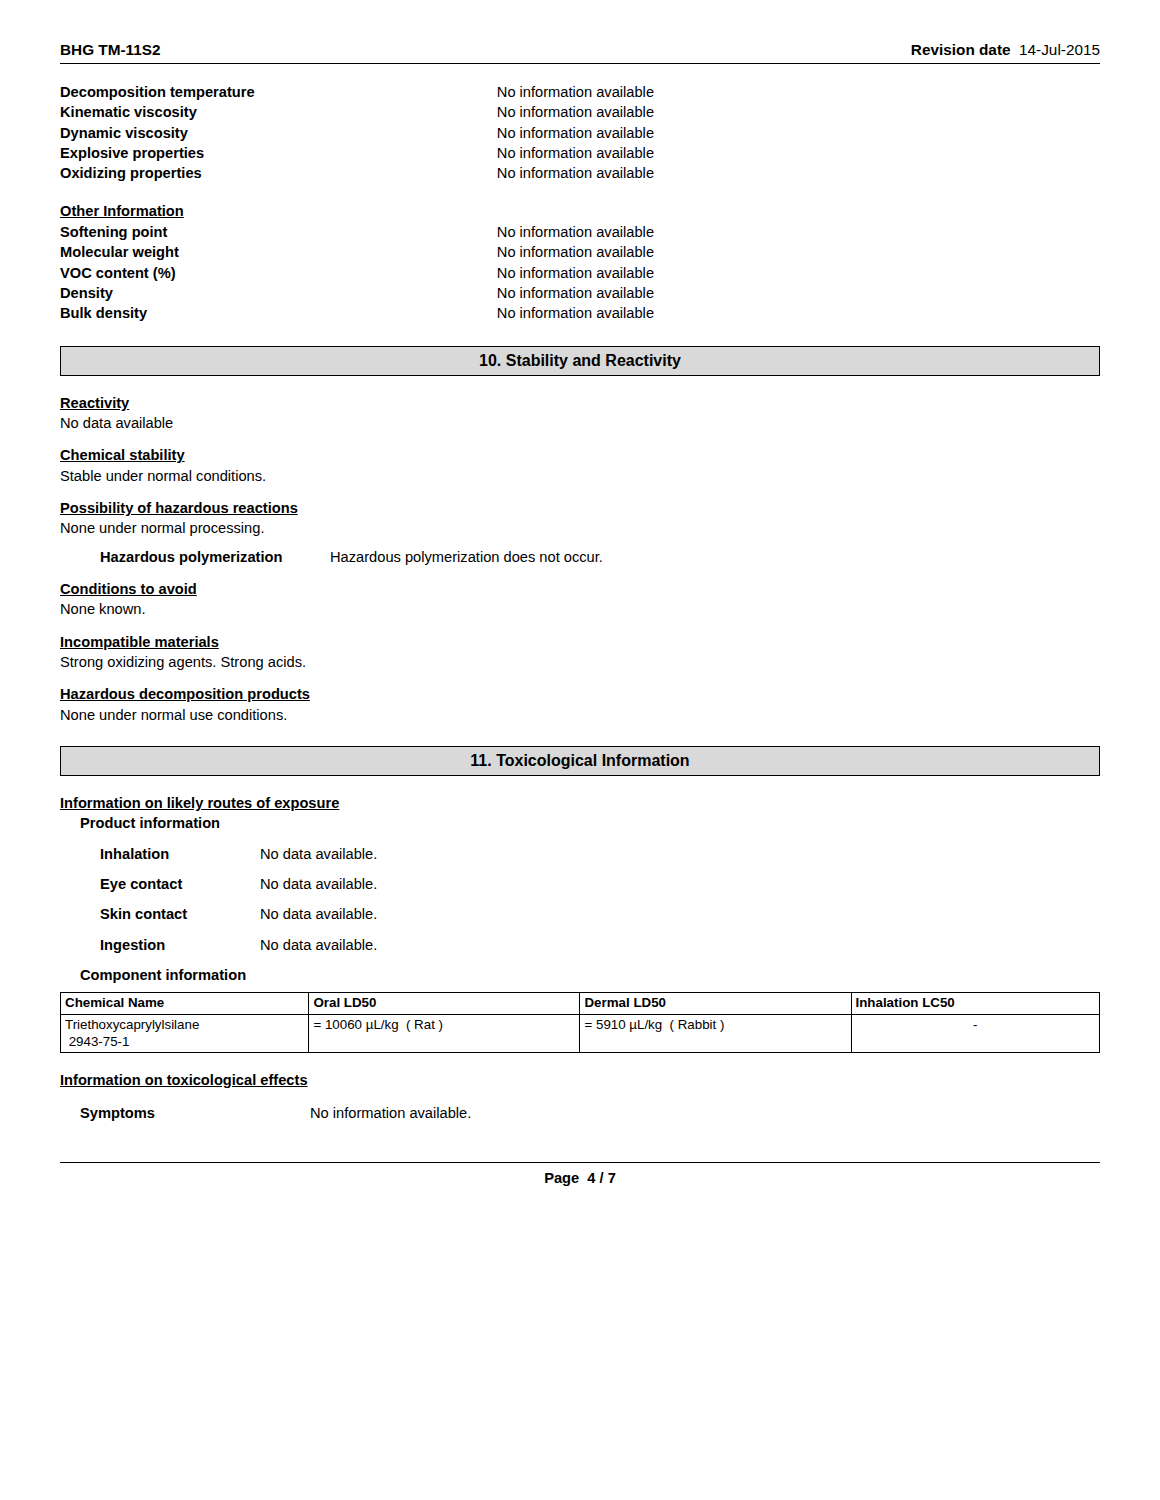BHG TM-11S2
Revision date 14-Jul-2015
| Decomposition temperature | No information available |
| Kinematic viscosity | No information available |
| Dynamic viscosity | No information available |
| Explosive properties | No information available |
| Oxidizing properties | No information available |
Other Information
| Softening point | No information available |
| Molecular weight | No information available |
| VOC content (%) | No information available |
| Density | No information available |
| Bulk density | No information available |
10. Stability and Reactivity
Reactivity
No data available
Chemical stability
Stable under normal conditions.
Possibility of hazardous reactions
None under normal processing.
Hazardous polymerization
Hazardous polymerization does not occur.
Conditions to avoid
None known.
Incompatible materials
Strong oxidizing agents. Strong acids.
Hazardous decomposition products
None under normal use conditions.
11. Toxicological Information
Information on likely routes of exposure
Product information
Inhalation
No data available.
Eye contact
No data available.
Skin contact
No data available.
Ingestion
No data available.
Component information
| Chemical Name | Oral LD50 | Dermal LD50 | Inhalation LC50 |
| --- | --- | --- | --- |
| Triethoxycaprylylsilane 2943-75-1 | = 10060 µL/kg ( Rat ) | = 5910 µL/kg ( Rabbit ) | - |
Information on toxicological effects
Symptoms
No information available.
Page 4 / 7